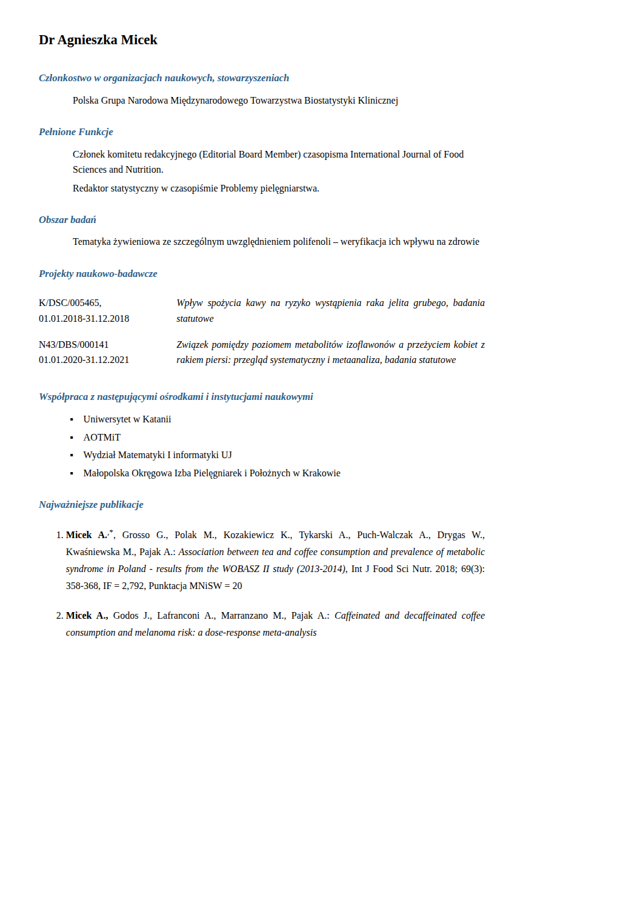Dr Agnieszka Micek
Członkostwo w organizacjach naukowych, stowarzyszeniach
Polska Grupa Narodowa Międzynarodowego Towarzystwa Biostatystyki Klinicznej
Pełnione Funkcje
Członek komitetu redakcyjnego (Editorial Board Member) czasopisma International Journal of Food Sciences and Nutrition.
Redaktor statystyczny w czasopiśmie Problemy pielęgniarstwa.
Obszar badań
Tematyka żywieniowa ze szczególnym uwzględnieniem polifenoli – weryfikacja ich wpływu na zdrowie
Projekty naukowo-badawcze
| K/DSC/005465, 01.01.2018-31.12.2018 | Wpływ spożycia kawy na ryzyko wystąpienia raka jelita grubego, badania statutowe |
| N43/DBS/000141 01.01.2020-31.12.2021 | Związek pomiędzy poziomem metabolitów izoflawonów a przeżyciem kobiet z rakiem piersi: przegląd systematyczny i metaanaliza, badania statutowe |
Współpraca z następującymi ośrodkami i instytucjami naukowymi
Uniwersytet w Katanii
AOTMiT
Wydział Matematyki I informatyki UJ
Małopolska Okręgowa Izba Pielęgniarek i Położnych w Krakowie
Najważniejsze publikacje
Micek A.,*, Grosso G., Polak M., Kozakiewicz K., Tykarski A., Puch-Walczak A., Drygas W., Kwaśniewska M., Pajak A.: Association between tea and coffee consumption and prevalence of metabolic syndrome in Poland - results from the WOBASZ II study (2013-2014), Int J Food Sci Nutr. 2018; 69(3): 358-368, IF = 2,792, Punktacja MNiSW = 20
Micek A., Godos J., Lafranconi A., Marranzano M., Pajak A.: Caffeinated and decaffeinated coffee consumption and melanoma risk: a dose-response meta-analysis